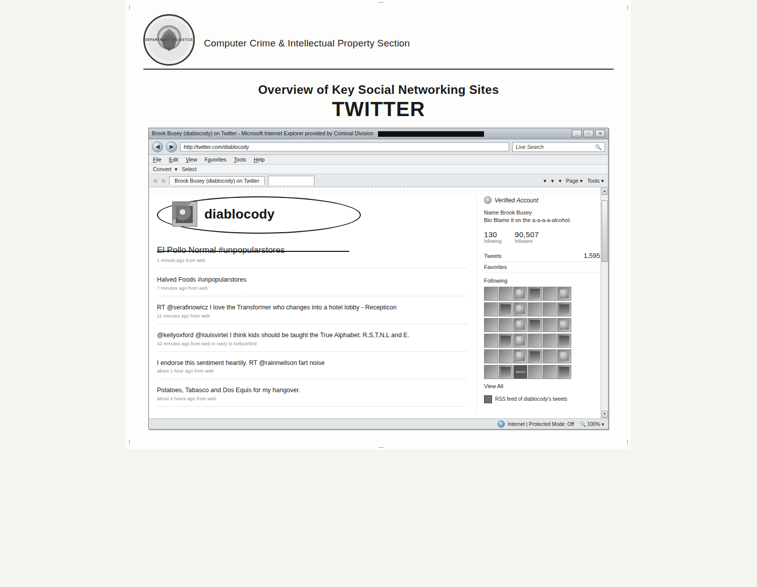Computer Crime & Intellectual Property Section
Overview of Key Social Networking Sites
TWITTER
Brook Busey (diablocody) on Twitter - Microsoft Internet Explorer provided by Criminal Division
_□✕
◀ ▶
http://twitter.com/diablocody
Live Search🔍
File Edit View Favorites Tools Help
Convert ▾ Select
☆ ☆ Brook Busey (diablocody) on Twitter
▾ ▾ ▾ Page ▾ Tools ▾
▲
▼
diablocody
El Pollo Normal #unpopularstores
1 minute ago from web
Halved Foods #unpopularstores
7 minutes ago from web
RT @serafinowicz I love the Transformer who changes into a hotel lobby - Recepticon
11 minutes ago from web
@kellyoxford @louisvirtel I think kids should be taught the True Alphabet: R,S,T,N,L and E.
32 minutes ago from web in reply to kellyoxford
I endorse this sentiment heartily. RT @rainnwilson fart noise
about 1 hour ago from web
Potatoes, Tabasco and Dos Equis for my hangover.
about 4 hours ago from web
Verified Account
Name Brook Busey
Bio Blame it on the a-a-a-a-alcohol.
130
following
90,507
followers
Tweets 1,595
Favorites
Following
View All
RSS feed of diablocody's tweets
Internet | Protected Mode: Off 🔍 100% ▾